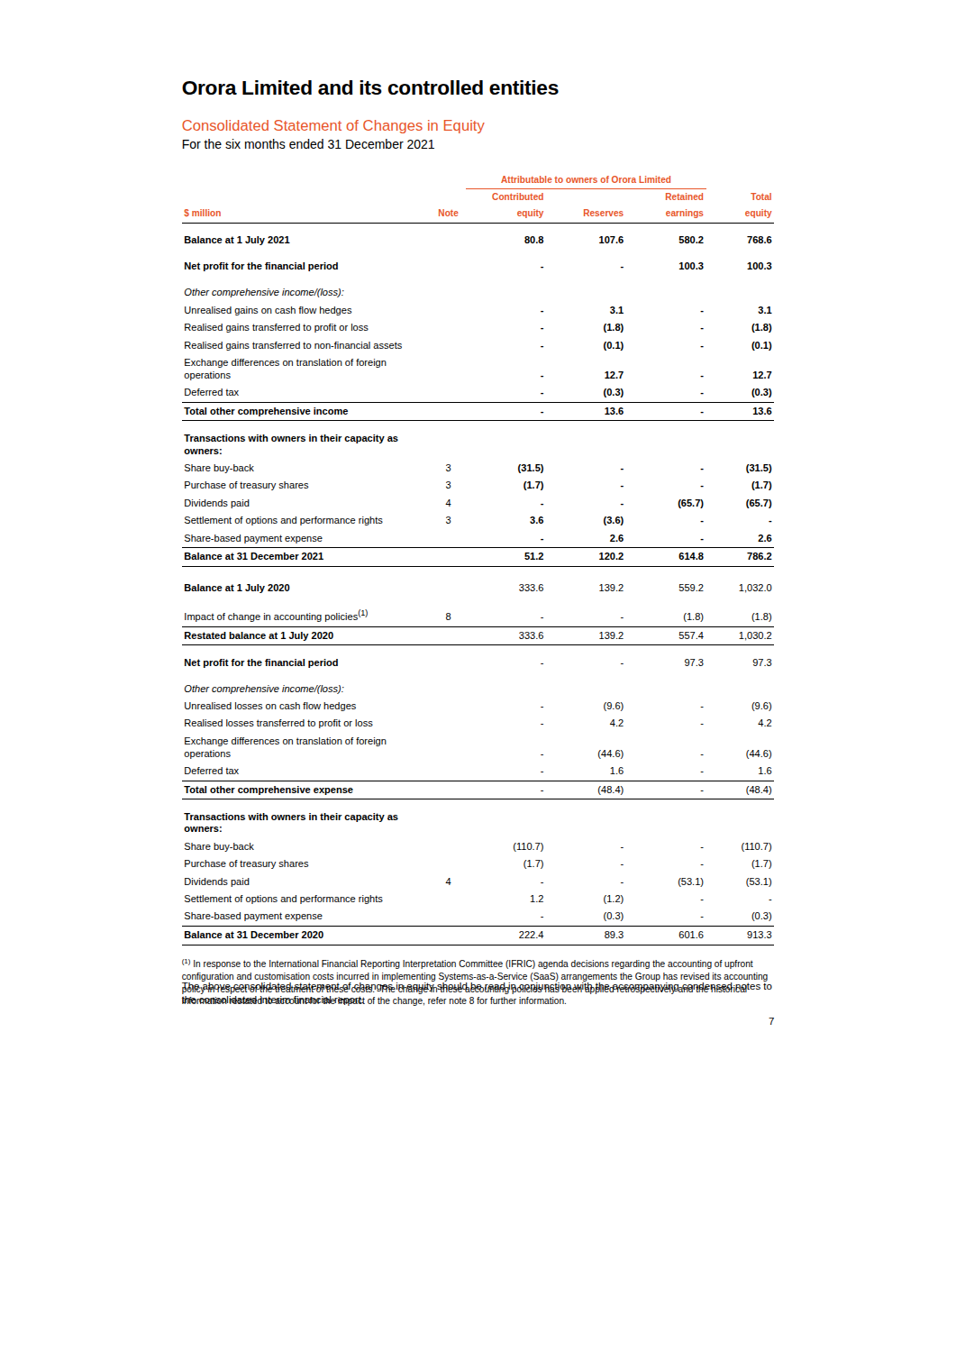Orora Limited and its controlled entities
Consolidated Statement of Changes in Equity
For the six months ended 31 December 2021
| | | Attributable to owners of Orora Limited | |
| | | Contributed | | Retained | Total |
| $ million | Note | equity | Reserves | earnings | equity |
| Balance at 1 July 2021 | | 80.8 | 107.6 | 580.2 | 768.6 |
| Net profit for the financial period | | - | - | 100.3 | 100.3 |
| Other comprehensive income/(loss): | | | | | |
| Unrealised gains on cash flow hedges | | - | 3.1 | - | 3.1 |
| Realised gains transferred to profit or loss | | - | (1.8) | - | (1.8) |
| Realised gains transferred to non-financial assets | | - | (0.1) | - | (0.1) |
| Exchange differences on translation of foreign operations | | - | 12.7 | - | 12.7 |
| Deferred tax | | - | (0.3) | - | (0.3) |
| Total other comprehensive income | | - | 13.6 | - | 13.6 |
| Transactions with owners in their capacity as owners: | | | | | |
| Share buy-back | 3 | (31.5) | - | - | (31.5) |
| Purchase of treasury shares | 3 | (1.7) | - | - | (1.7) |
| Dividends paid | 4 | - | - | (65.7) | (65.7) |
| Settlement of options and performance rights | 3 | 3.6 | (3.6) | - | - |
| Share-based payment expense | | - | 2.6 | - | 2.6 |
| Balance at 31 December 2021 | | 51.2 | 120.2 | 614.8 | 786.2 |
| Balance at 1 July 2020 | | 333.6 | 139.2 | 559.2 | 1,032.0 |
| Impact of change in accounting policies (1) | 8 | - | - | (1.8) | (1.8) |
| Restated balance at 1 July 2020 | | 333.6 | 139.2 | 557.4 | 1,030.2 |
| Net profit for the financial period | | - | - | 97.3 | 97.3 |
| Other comprehensive income/(loss): | | | | | |
| Unrealised losses on cash flow hedges | | - | (9.6) | - | (9.6) |
| Realised losses transferred to profit or loss | | - | 4.2 | - | 4.2 |
| Exchange differences on translation of foreign operations | | - | (44.6) | - | (44.6) |
| Deferred tax | | - | 1.6 | - | 1.6 |
| Total other comprehensive expense | | - | (48.4) | - | (48.4) |
| Transactions with owners in their capacity as owners: | | | | | |
| Share buy-back | | (110.7) | - | - | (110.7) |
| Purchase of treasury shares | | (1.7) | - | - | (1.7) |
| Dividends paid | 4 | - | - | (53.1) | (53.1) |
| Settlement of options and performance rights | | 1.2 | (1.2) | - | - |
| Share-based payment expense | | - | (0.3) | - | (0.3) |
| Balance at 31 December 2020 | | 222.4 | 89.3 | 601.6 | 913.3 |
(1) In response to the International Financial Reporting Interpretation Committee (IFRIC) agenda decisions regarding the accounting of upfront configuration and customisation costs incurred in implementing Systems-as-a-Service (SaaS) arrangements the Group has revised its accounting policy in respect of the treatment of these costs. The change in these accounting policies has been applied retrospectively and the historical information restated to account for the impact of the change, refer note 8 for further information.
The above consolidated statement of changes in equity should be read in conjunction with the accompanying condensed notes to the consolidated interim financial report.
7